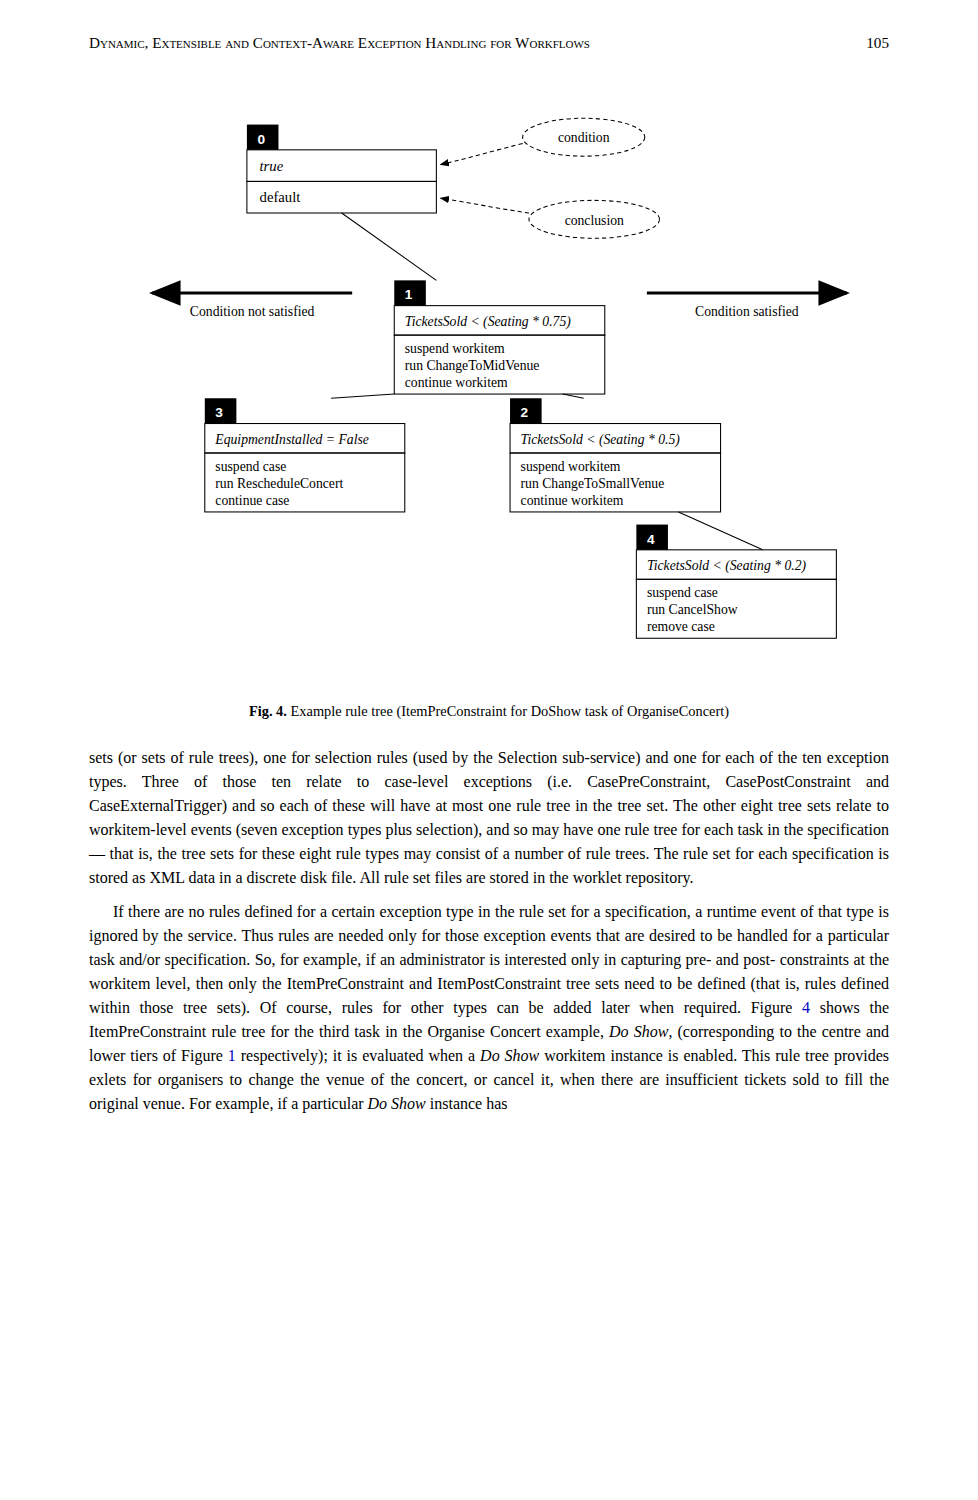Dynamic, Extensible and Context-Aware Exception Handling for Workflows 105
0 true default condition conclusion 1 TicketsSold < (Seating * 0.75) suspend workitem run ChangeToMidVenue continue workitem Condition not satisfied Condition satisfied 3 EquipmentInstalled = False suspend case run RescheduleConcert continue case 2 TicketsSold < (Seating * 0.5) suspend workitem run ChangeToSmallVenue continue workitem 4 TicketsSold < (Seating * 0.2) suspend case run CancelShow remove case
Fig. 4. Example rule tree (ItemPreConstraint for DoShow task of OrganiseConcert)
sets (or sets of rule trees), one for selection rules (used by the Selection sub-service) and one for each of the ten exception types. Three of those ten relate to case-level exceptions (i.e. CasePreConstraint, CasePostConstraint and CaseExternalTrigger) and so each of these will have at most one rule tree in the tree set. The other eight tree sets relate to workitem-level events (seven exception types plus selection), and so may have one rule tree for each task in the specification — that is, the tree sets for these eight rule types may consist of a number of rule trees. The rule set for each specification is stored as XML data in a discrete disk file. All rule set files are stored in the worklet repository.
If there are no rules defined for a certain exception type in the rule set for a specification, a runtime event of that type is ignored by the service. Thus rules are needed only for those exception events that are desired to be handled for a particular task and/or specification. So, for example, if an administrator is interested only in capturing pre- and post- constraints at the workitem level, then only the ItemPreConstraint and ItemPostConstraint tree sets need to be defined (that is, rules defined within those tree sets). Of course, rules for other types can be added later when required. Figure 4 shows the ItemPreConstraint rule tree for the third task in the Organise Concert example, Do Show, (corresponding to the centre and lower tiers of Figure 1 respectively); it is evaluated when a Do Show workitem instance is enabled. This rule tree provides exlets for organisers to change the venue of the concert, or cancel it, when there are insufficient tickets sold to fill the original venue. For example, if a particular Do Show instance has